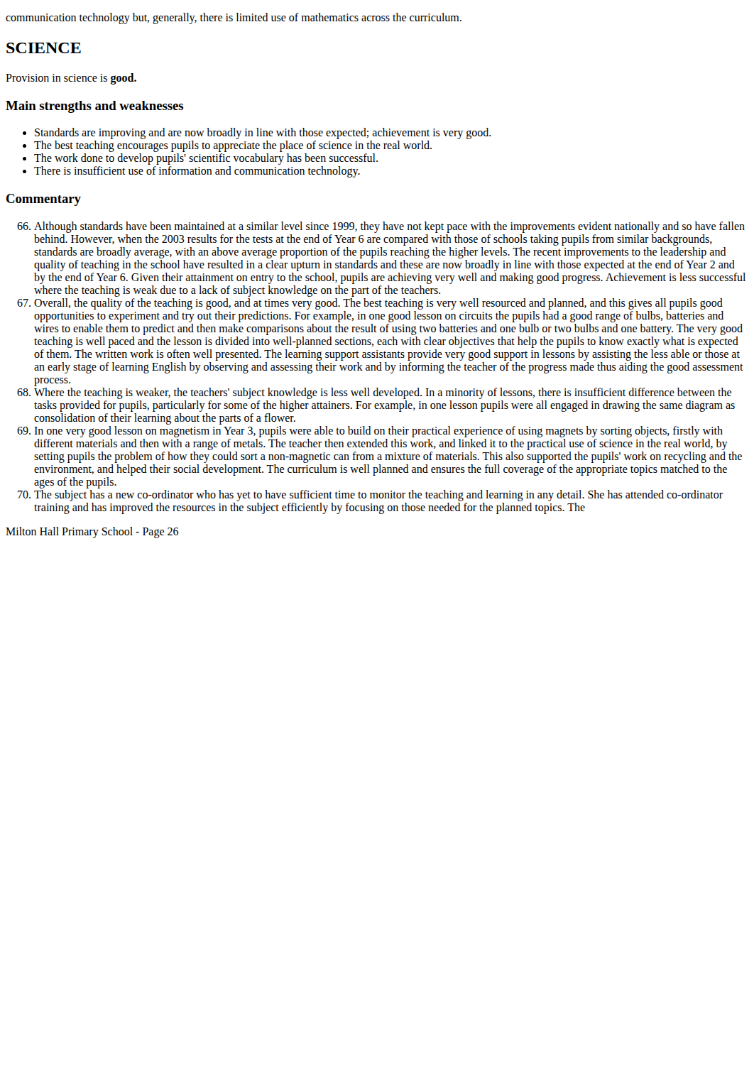communication technology but, generally, there is limited use of mathematics across the curriculum.
SCIENCE
Provision in science is good.
Main strengths and weaknesses
Standards are improving and are now broadly in line with those expected; achievement is very good.
The best teaching encourages pupils to appreciate the place of science in the real world.
The work done to develop pupils' scientific vocabulary has been successful.
There is insufficient use of information and communication technology.
Commentary
Although standards have been maintained at a similar level since 1999, they have not kept pace with the improvements evident nationally and so have fallen behind. However, when the 2003 results for the tests at the end of Year 6 are compared with those of schools taking pupils from similar backgrounds, standards are broadly average, with an above average proportion of the pupils reaching the higher levels. The recent improvements to the leadership and quality of teaching in the school have resulted in a clear upturn in standards and these are now broadly in line with those expected at the end of Year 2 and by the end of Year 6. Given their attainment on entry to the school, pupils are achieving very well and making good progress. Achievement is less successful where the teaching is weak due to a lack of subject knowledge on the part of the teachers.
Overall, the quality of the teaching is good, and at times very good. The best teaching is very well resourced and planned, and this gives all pupils good opportunities to experiment and try out their predictions. For example, in one good lesson on circuits the pupils had a good range of bulbs, batteries and wires to enable them to predict and then make comparisons about the result of using two batteries and one bulb or two bulbs and one battery. The very good teaching is well paced and the lesson is divided into well-planned sections, each with clear objectives that help the pupils to know exactly what is expected of them. The written work is often well presented. The learning support assistants provide very good support in lessons by assisting the less able or those at an early stage of learning English by observing and assessing their work and by informing the teacher of the progress made thus aiding the good assessment process.
Where the teaching is weaker, the teachers' subject knowledge is less well developed. In a minority of lessons, there is insufficient difference between the tasks provided for pupils, particularly for some of the higher attainers. For example, in one lesson pupils were all engaged in drawing the same diagram as consolidation of their learning about the parts of a flower.
In one very good lesson on magnetism in Year 3, pupils were able to build on their practical experience of using magnets by sorting objects, firstly with different materials and then with a range of metals. The teacher then extended this work, and linked it to the practical use of science in the real world, by setting pupils the problem of how they could sort a non-magnetic can from a mixture of materials. This also supported the pupils' work on recycling and the environment, and helped their social development. The curriculum is well planned and ensures the full coverage of the appropriate topics matched to the ages of the pupils.
The subject has a new co-ordinator who has yet to have sufficient time to monitor the teaching and learning in any detail. She has attended co-ordinator training and has improved the resources in the subject efficiently by focusing on those needed for the planned topics. The
Milton Hall Primary School - Page 26